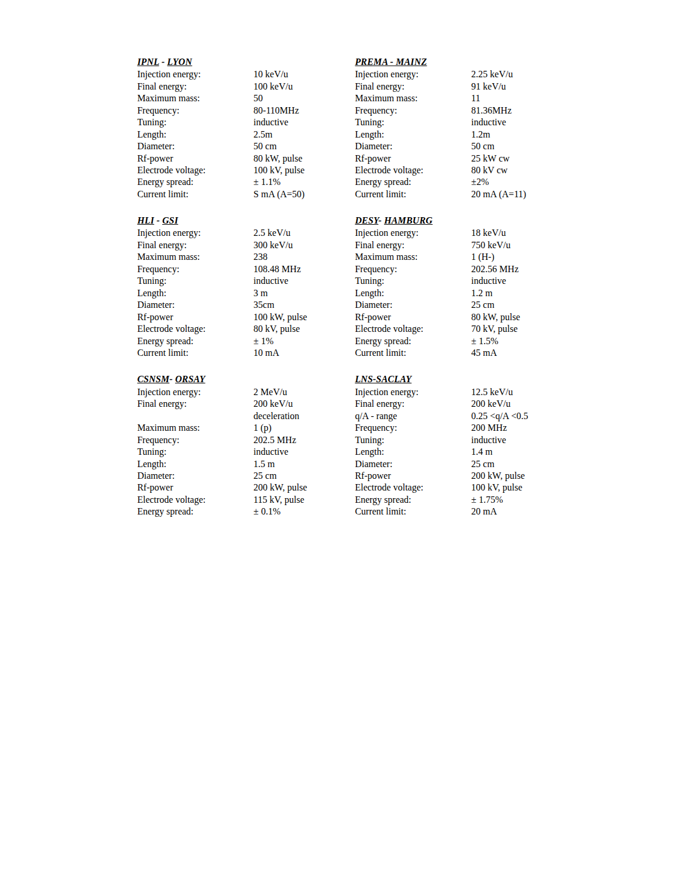IPNL - LYON
| Injection energy: | 10 keV/u |
| Final energy: | 100 keV/u |
| Maximum mass: | 50 |
| Frequency: | 80-110MHz |
| Tuning: | inductive |
| Length: | 2.5m |
| Diameter: | 50 cm |
| Rf-power | 80 kW, pulse |
| Electrode voltage: | 100 kV, pulse |
| Energy spread: | ± 1.1% |
| Current limit: | S mA (A=50) |
HLI - GSI
| Injection energy: | 2.5 keV/u |
| Final energy: | 300 keV/u |
| Maximum mass: | 238 |
| Frequency: | 108.48 MHz |
| Tuning: | inductive |
| Length: | 3 m |
| Diameter: | 35cm |
| Rf-power | 100 kW, pulse |
| Electrode voltage: | 80 kV, pulse |
| Energy spread: | ± 1% |
| Current limit: | 10 mA |
CSNSM- ORSAY
| Injection energy: | 2 MeV/u |
| Final energy: | 200 keV/u |
| | deceleration |
| Maximum mass: | 1 (p) |
| Frequency: | 202.5 MHz |
| Tuning: | inductive |
| Length: | 1.5 m |
| Diameter: | 25 cm |
| Rf-power | 200 kW, pulse |
| Electrode voltage: | 115 kV, pulse |
| Energy spread: | ± 0.1% |
PREMA - MAINZ
| Injection energy: | 2.25 keV/u |
| Final energy: | 91 keV/u |
| Maximum mass: | 11 |
| Frequency: | 81.36MHz |
| Tuning: | inductive |
| Length: | 1.2m |
| Diameter: | 50 cm |
| Rf-power | 25 kW cw |
| Electrode voltage: | 80 kV cw |
| Energy spread: | ±2% |
| Current limit: | 20 mA (A=11) |
DESY- HAMBURG
| Injection energy: | 18 keV/u |
| Final energy: | 750 keV/u |
| Maximum mass: | 1 (H-) |
| Frequency: | 202.56 MHz |
| Tuning: | inductive |
| Length: | 1.2 m |
| Diameter: | 25 cm |
| Rf-power | 80 kW, pulse |
| Electrode voltage: | 70 kV, pulse |
| Energy spread: | ± 1.5% |
| Current limit: | 45 mA |
LNS-SACLAY
| Injection energy: | 12.5 keV/u |
| Final energy: | 200 keV/u |
| q/A - range | 0.25 <q/A <0.5 |
| Frequency: | 200 MHz |
| Tuning: | inductive |
| Length: | 1.4 m |
| Diameter: | 25 cm |
| Rf-power | 200 kW, pulse |
| Electrode voltage: | 100 kV, pulse |
| Energy spread: | ± 1.75% |
| Current limit: | 20 mA |